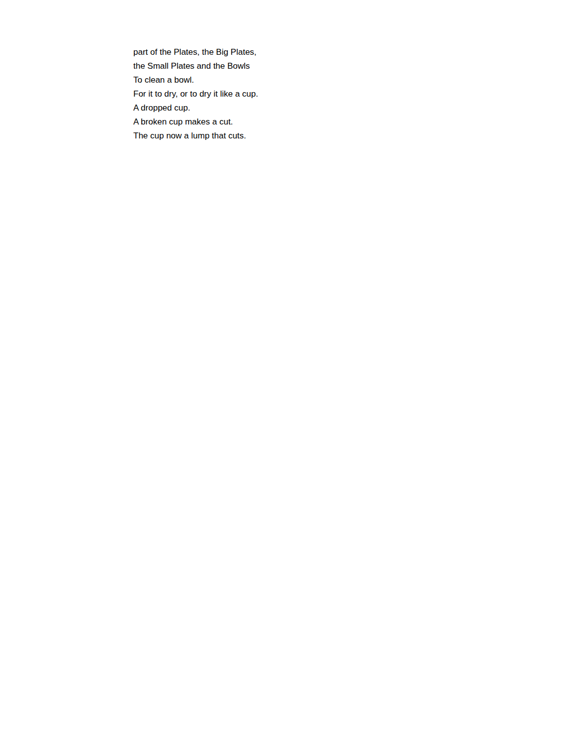part of the Plates, the Big Plates, the Small Plates and the Bowls To clean a bowl. For it to dry, or to dry it like a cup. A dropped cup. A broken cup makes a cut. The cup now a lump that cuts.